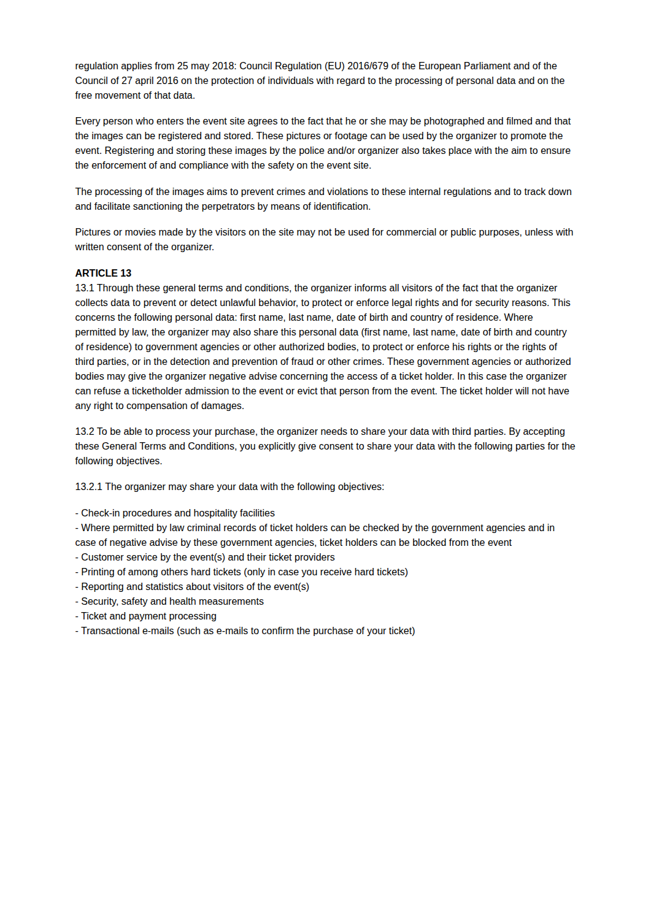regulation applies from 25 may 2018: Council Regulation (EU) 2016/679 of the European Parliament and of the Council of 27 april 2016 on the protection of individuals with regard to the processing of personal data and on the free movement of that data.
Every person who enters the event site agrees to the fact that he or she may be photographed and filmed and that the images can be registered and stored. These pictures or footage can be used by the organizer to promote the event. Registering and storing these images by the police and/or organizer also takes place with the aim to ensure the enforcement of and compliance with the safety on the event site.
The processing of the images aims to prevent crimes and violations to these internal regulations and to track down and facilitate sanctioning the perpetrators by means of identification.
Pictures or movies made by the visitors on the site may not be used for commercial or public purposes, unless with written consent of the organizer.
ARTICLE 13
13.1 Through these general terms and conditions, the organizer informs all visitors of the fact that the organizer collects data to prevent or detect unlawful behavior, to protect or enforce legal rights and for security reasons. This concerns the following personal data: first name, last name, date of birth and country of residence. Where permitted by law, the organizer may also share this personal data (first name, last name, date of birth and country of residence) to government agencies or other authorized bodies, to protect or enforce his rights or the rights of third parties, or in the detection and prevention of fraud or other crimes. These government agencies or authorized bodies may give the organizer negative advise concerning the access of a ticket holder. In this case the organizer can refuse a ticketholder admission to the event or evict that person from the event. The ticket holder will not have any right to compensation of damages.
13.2 To be able to process your purchase, the organizer needs to share your data with third parties. By accepting these General Terms and Conditions, you explicitly give consent to share your data with the following parties for the following objectives.
13.2.1 The organizer may share your data with the following objectives:
Check-in procedures and hospitality facilities
Where permitted by law criminal records of ticket holders can be checked by the government agencies and in case of negative advise by these government agencies, ticket holders can be blocked from the event
Customer service by the event(s) and their ticket providers
Printing of among others hard tickets (only in case you receive hard tickets)
Reporting and statistics about visitors of the event(s)
Security, safety and health measurements
Ticket and payment processing
Transactional e-mails (such as e-mails to confirm the purchase of your ticket)